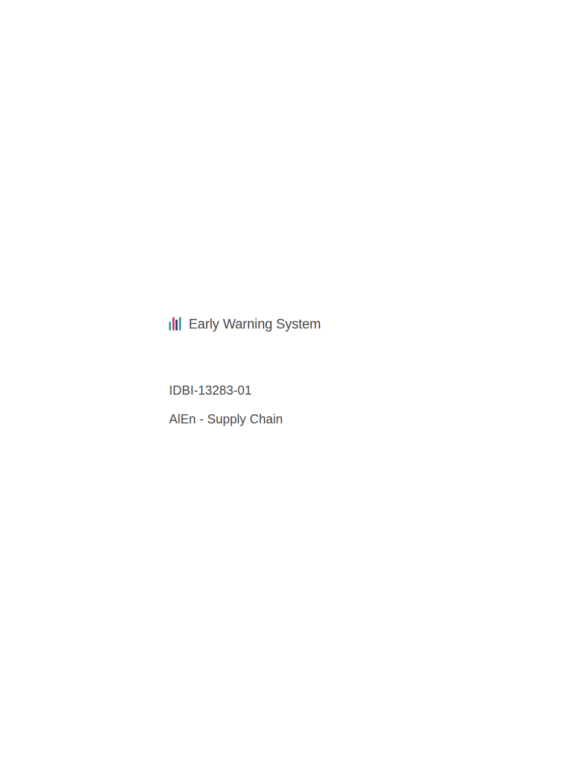Early Warning System
IDBI-13283-01
AlEn - Supply Chain